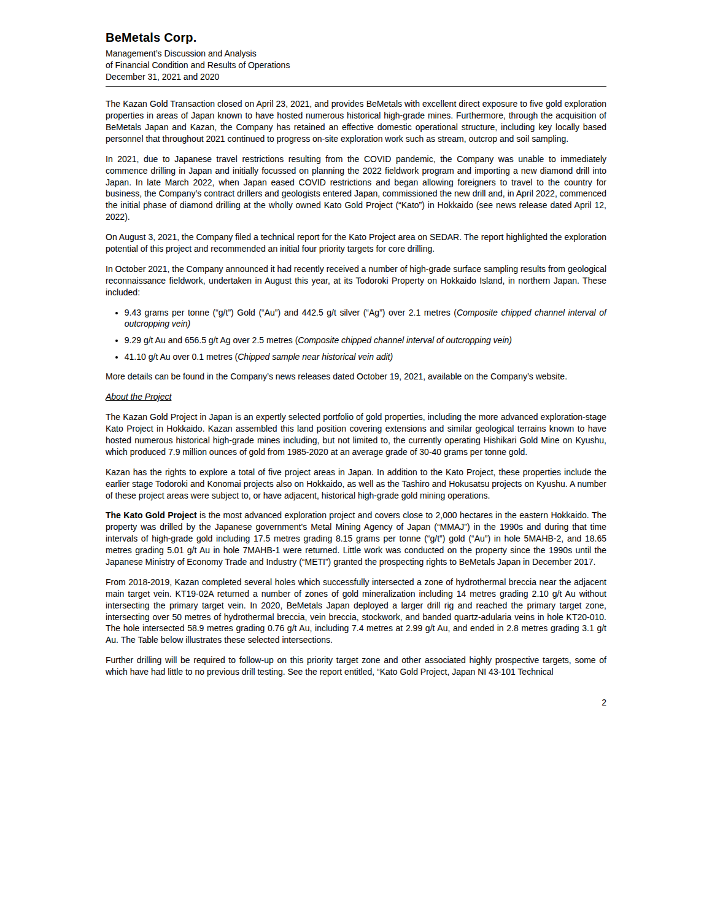BeMetals Corp.
Management’s Discussion and Analysis
of Financial Condition and Results of Operations
December 31, 2021 and 2020
The Kazan Gold Transaction closed on April 23, 2021, and provides BeMetals with excellent direct exposure to five gold exploration properties in areas of Japan known to have hosted numerous historical high-grade mines. Furthermore, through the acquisition of BeMetals Japan and Kazan, the Company has retained an effective domestic operational structure, including key locally based personnel that throughout 2021 continued to progress on-site exploration work such as stream, outcrop and soil sampling.
In 2021, due to Japanese travel restrictions resulting from the COVID pandemic, the Company was unable to immediately commence drilling in Japan and initially focussed on planning the 2022 fieldwork program and importing a new diamond drill into Japan. In late March 2022, when Japan eased COVID restrictions and began allowing foreigners to travel to the country for business, the Company’s contract drillers and geologists entered Japan, commissioned the new drill and, in April 2022, commenced the initial phase of diamond drilling at the wholly owned Kato Gold Project (“Kato”) in Hokkaido (see news release dated April 12, 2022).
On August 3, 2021, the Company filed a technical report for the Kato Project area on SEDAR. The report highlighted the exploration potential of this project and recommended an initial four priority targets for core drilling.
In October 2021, the Company announced it had recently received a number of high-grade surface sampling results from geological reconnaissance fieldwork, undertaken in August this year, at its Todoroki Property on Hokkaido Island, in northern Japan. These included:
9.43 grams per tonne (“g/t”) Gold (“Au”) and 442.5 g/t silver (“Ag”) over 2.1 metres (Composite chipped channel interval of outcropping vein)
9.29 g/t Au and 656.5 g/t Ag over 2.5 metres (Composite chipped channel interval of outcropping vein)
41.10 g/t Au over 0.1 metres (Chipped sample near historical vein adit)
More details can be found in the Company’s news releases dated October 19, 2021, available on the Company’s website.
About the Project
The Kazan Gold Project in Japan is an expertly selected portfolio of gold properties, including the more advanced exploration-stage Kato Project in Hokkaido. Kazan assembled this land position covering extensions and similar geological terrains known to have hosted numerous historical high-grade mines including, but not limited to, the currently operating Hishikari Gold Mine on Kyushu, which produced 7.9 million ounces of gold from 1985-2020 at an average grade of 30-40 grams per tonne gold.
Kazan has the rights to explore a total of five project areas in Japan. In addition to the Kato Project, these properties include the earlier stage Todoroki and Konomai projects also on Hokkaido, as well as the Tashiro and Hokusatsu projects on Kyushu. A number of these project areas were subject to, or have adjacent, historical high-grade gold mining operations.
The Kato Gold Project is the most advanced exploration project and covers close to 2,000 hectares in the eastern Hokkaido. The property was drilled by the Japanese government’s Metal Mining Agency of Japan (“MMAJ”) in the 1990s and during that time intervals of high-grade gold including 17.5 metres grading 8.15 grams per tonne (“g/t”) gold (“Au”) in hole 5MAHB-2, and 18.65 metres grading 5.01 g/t Au in hole 7MAHB-1 were returned. Little work was conducted on the property since the 1990s until the Japanese Ministry of Economy Trade and Industry (“METI”) granted the prospecting rights to BeMetals Japan in December 2017.
From 2018-2019, Kazan completed several holes which successfully intersected a zone of hydrothermal breccia near the adjacent main target vein. KT19-02A returned a number of zones of gold mineralization including 14 metres grading 2.10 g/t Au without intersecting the primary target vein. In 2020, BeMetals Japan deployed a larger drill rig and reached the primary target zone, intersecting over 50 metres of hydrothermal breccia, vein breccia, stockwork, and banded quartz-adularia veins in hole KT20-010. The hole intersected 58.9 metres grading 0.76 g/t Au, including 7.4 metres at 2.99 g/t Au, and ended in 2.8 metres grading 3.1 g/t Au. The Table below illustrates these selected intersections.
Further drilling will be required to follow-up on this priority target zone and other associated highly prospective targets, some of which have had little to no previous drill testing. See the report entitled, “Kato Gold Project, Japan NI 43-101 Technical
2